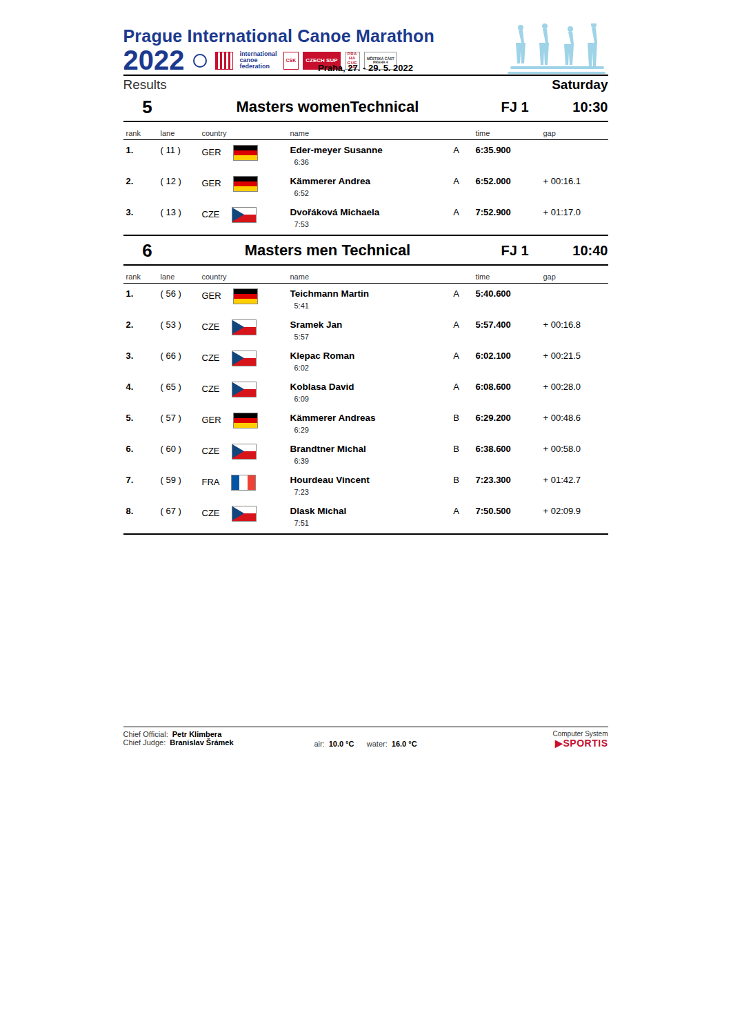Prague International Canoe Marathon
2022
international
canoe
federation
CSK
CZECH SUP
PRA
HA
GUE
GA
MĚSTSKÁ ČÁST
PRAHA 4
Praha, 27. - 29. 5. 2022
Results
Saturday
5
Masters womenTechnical
FJ 1
10:30
| rank | lane | country | name | | time | gap |
| --- | --- | --- | --- | --- | --- | --- |
| 1. | ( 11 ) | GER | Eder-meyer Susanne 6:36 | A | 6:35.900 | |
| 2. | ( 12 ) | GER | Kämmerer Andrea 6:52 | A | 6:52.000 | + 00:16.1 |
| 3. | ( 13 ) | CZE | Dvořáková Michaela 7:53 | A | 7:52.900 | + 01:17.0 |
6
Masters men Technical
FJ 1
10:40
| rank | lane | country | name | | time | gap |
| --- | --- | --- | --- | --- | --- | --- |
| 1. | ( 56 ) | GER | Teichmann Martin 5:41 | A | 5:40.600 | |
| 2. | ( 53 ) | CZE | Sramek Jan 5:57 | A | 5:57.400 | + 00:16.8 |
| 3. | ( 66 ) | CZE | Klepac Roman 6:02 | A | 6:02.100 | + 00:21.5 |
| 4. | ( 65 ) | CZE | Koblasa David 6:09 | A | 6:08.600 | + 00:28.0 |
| 5. | ( 57 ) | GER | Kämmerer Andreas 6:29 | B | 6:29.200 | + 00:48.6 |
| 6. | ( 60 ) | CZE | Brandtner Michal 6:39 | B | 6:38.600 | + 00:58.0 |
| 7. | ( 59 ) | FRA | Hourdeau Vincent 7:23 | B | 7:23.300 | + 01:42.7 |
| 8. | ( 67 ) | CZE | Dlask Michal 7:51 | A | 7:50.500 | + 02:09.9 |
Chief Official: Petr Klimbera
Chief Judge: Branislav Šrámek
air: 10.0 °C water: 16.0 °C
Computer System
▶SPORTIS